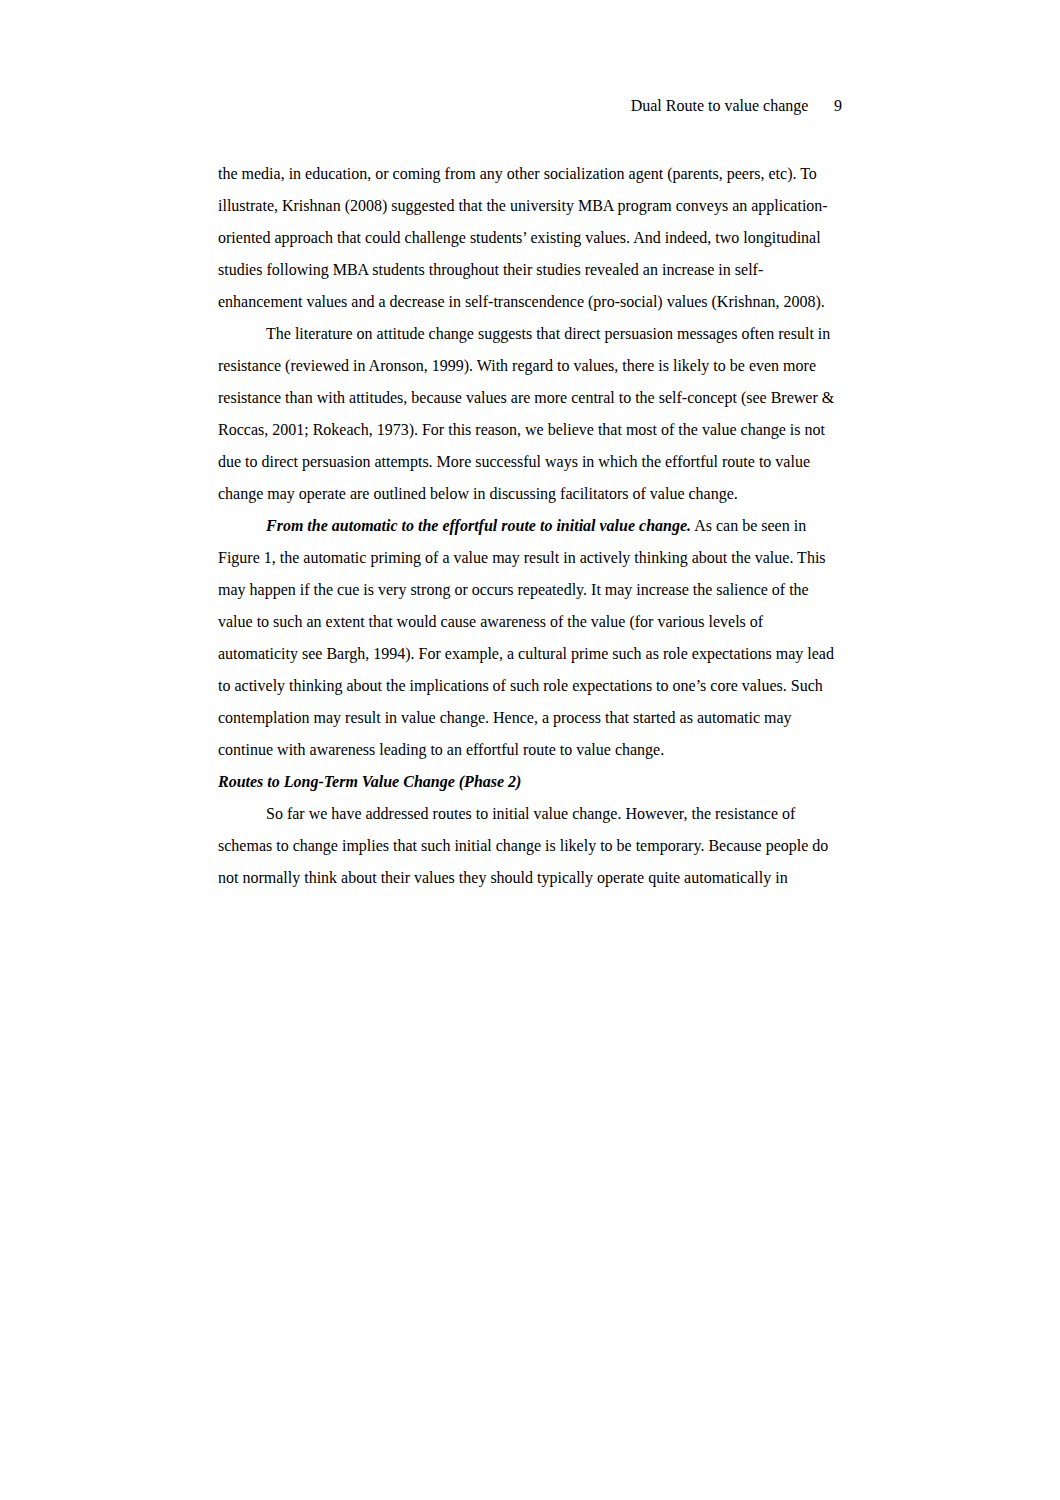Dual Route to value change9
the media, in education, or coming from any other socialization agent (parents, peers, etc). To illustrate, Krishnan (2008) suggested that the university MBA program conveys an application-oriented approach that could challenge students’ existing values. And indeed, two longitudinal studies following MBA students throughout their studies revealed an increase in self-enhancement values and a decrease in self-transcendence (pro-social) values (Krishnan, 2008).
The literature on attitude change suggests that direct persuasion messages often result in resistance (reviewed in Aronson, 1999). With regard to values, there is likely to be even more resistance than with attitudes, because values are more central to the self-concept (see Brewer & Roccas, 2001; Rokeach, 1973). For this reason, we believe that most of the value change is not due to direct persuasion attempts. More successful ways in which the effortful route to value change may operate are outlined below in discussing facilitators of value change.
From the automatic to the effortful route to initial value change. As can be seen in Figure 1, the automatic priming of a value may result in actively thinking about the value. This may happen if the cue is very strong or occurs repeatedly. It may increase the salience of the value to such an extent that would cause awareness of the value (for various levels of automaticity see Bargh, 1994). For example, a cultural prime such as role expectations may lead to actively thinking about the implications of such role expectations to one’s core values. Such contemplation may result in value change. Hence, a process that started as automatic may continue with awareness leading to an effortful route to value change.
Routes to Long-Term Value Change (Phase 2)
So far we have addressed routes to initial value change. However, the resistance of schemas to change implies that such initial change is likely to be temporary. Because people do not normally think about their values they should typically operate quite automatically in